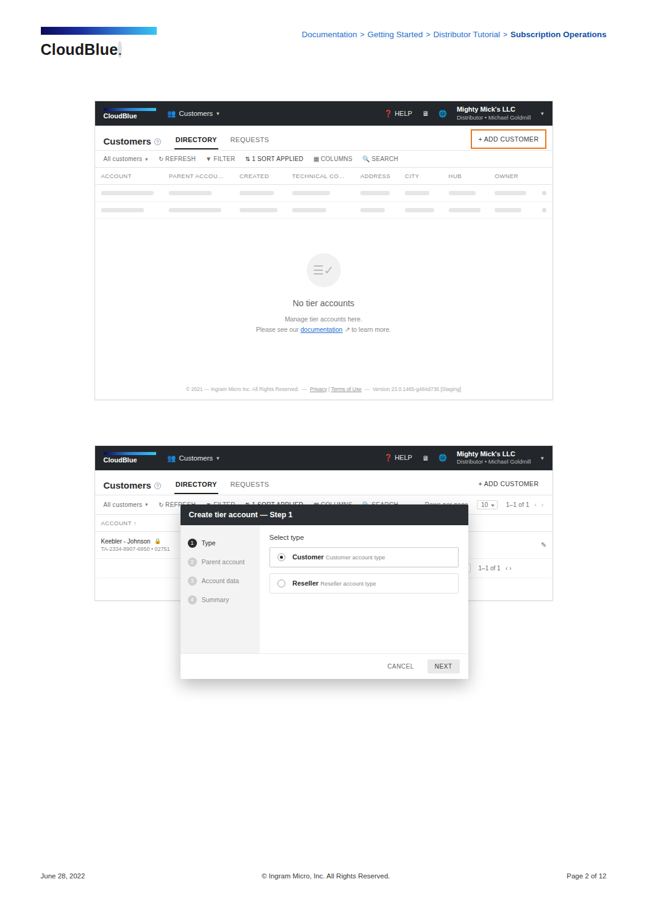CloudBlue.
Documentation>Getting Started>Distributor Tutorial>Subscription Operations
CloudBlue
👥 Customers ▾
❓ HELP 🖥 🌐 Mighty Mick's LLC
Distributor • Michael Goldmill ▾
Customers?
DIRECTORY
REQUESTS
+ ADD CUSTOMER
All customers ▾ ↻ REFRESH ▼ FILTER ⇅ 1 SORT APPLIED ▦ COLUMNS 🔍 SEARCH
| ACCOUNT | PARENT ACCOU… | CREATED | TECHNICAL CO… | ADDRESS | CITY | HUB | OWNER | |
| --- | --- | --- | --- | --- | --- | --- | --- | --- |
☰✓
No tier accounts
Manage tier accounts here.
Please see our documentation ↗ to learn more.
© 2021 — Ingram Micro Inc. All Rights Reserved. — Privacy | Terms of Use — Version 23.0.1465-g484d736 [Staging]
CloudBlue
👥 Customers ▾
❓ HELP 🖥 🌐 Mighty Mick's LLC
Distributor • Michael Goldmill ▾
Customers?
DIRECTORY
REQUESTS
+ ADD CUSTOMER
All customers ▾ ↻ REFRESH ▼ FILTER ⇅ 1 SORT APPLIED ▦ COLUMNS 🔍 SEARCH Rows per page 10 1–1 of 1 ‹ ›
| ACCOUNT ↑ | | | | | | | OWNER ▾ | |
| --- | --- | --- | --- | --- | --- | --- | --- | --- |
| Keebler - Johnson 🔒 TA-2334-8907-6950 • 02751 | | | | | | | Mighty Mick's LL 6-574-689 | ✎ |
| | 10 1–1 of 1 ‹ › | |
© 2021 — Ingram Micro Inc. All Rights Reserved. — Privacy | Terms of Use — Version 23.0.1465-g484d736 [Staging]
Create tier account — Step 1
1 Type
2 Parent account
3 Account data
4 Summary
Select type
Customer Customer account type
Reseller Reseller account type
CANCEL NEXT
June 28, 2022
© Ingram Micro, Inc. All Rights Reserved.
Page 2 of 12